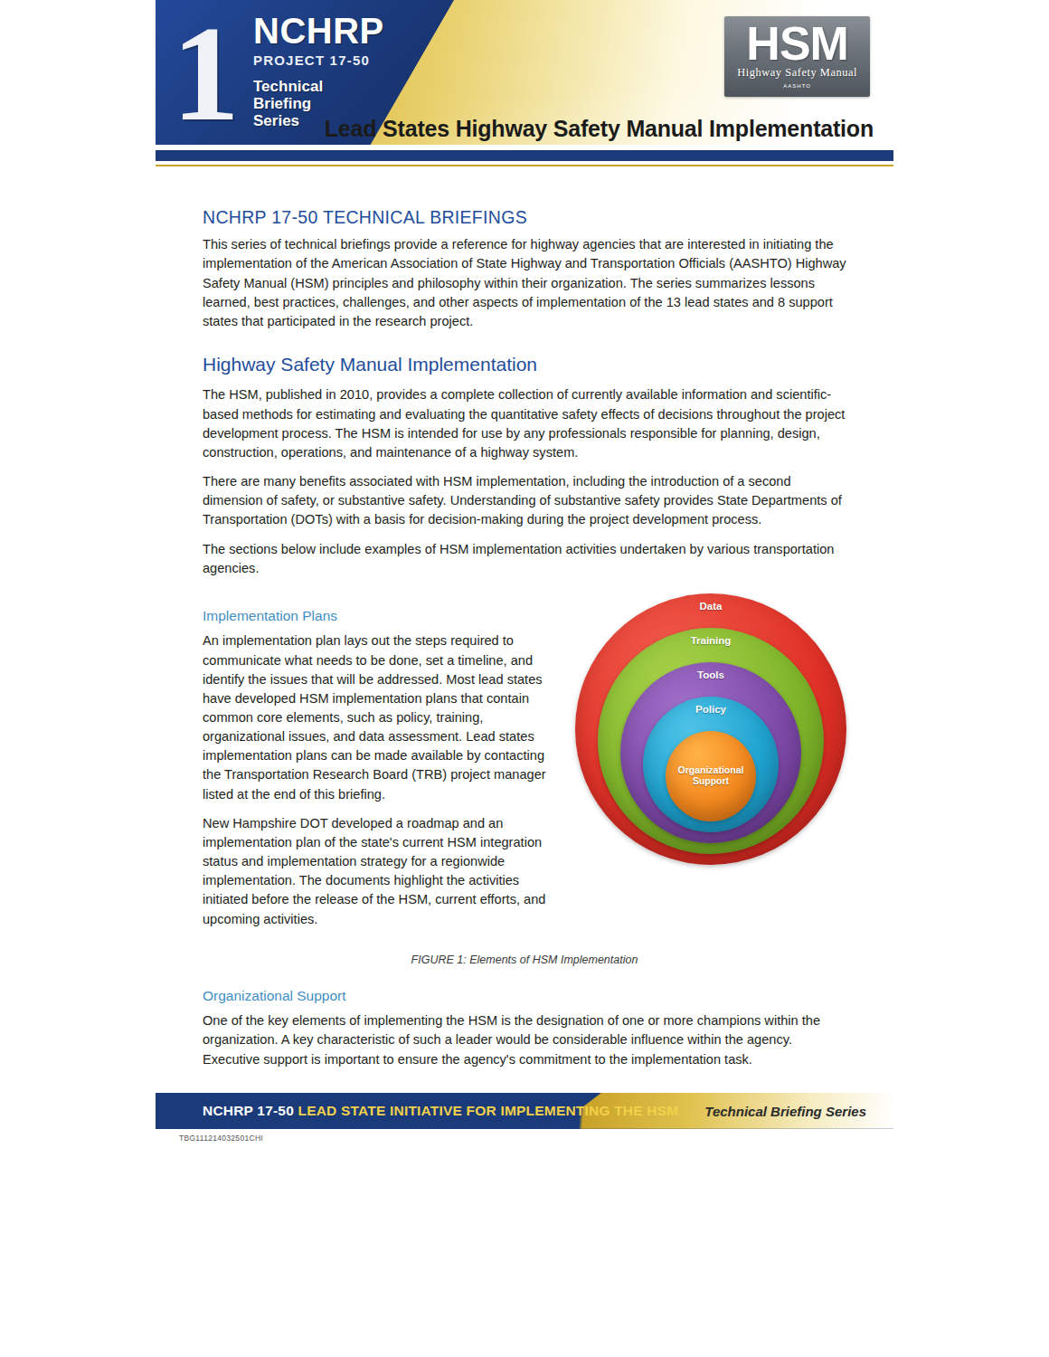1
NCHRP
PROJECT 17-50
Technical
Briefing
Series
HSM
Highway Safety Manual
AASHTO
Lead States Highway Safety Manual Implementation
NCHRP 17-50 TECHNICAL BRIEFINGS
This series of technical briefings provide a reference for highway agencies that are interested in initiating the implementation of the American Association of State Highway and Transportation Officials (AASHTO) Highway Safety Manual (HSM) principles and philosophy within their organization. The series summarizes lessons learned, best practices, challenges, and other aspects of implementation of the 13 lead states and 8 support states that participated in the research project.
Highway Safety Manual Implementation
The HSM, published in 2010, provides a complete collection of currently available information and scientific-based methods for estimating and evaluating the quantitative safety effects of decisions throughout the project development process. The HSM is intended for use by any professionals responsible for planning, design, construction, operations, and maintenance of a highway system.
There are many benefits associated with HSM implementation, including the introduction of a second dimension of safety, or substantive safety. Understanding of substantive safety provides State Departments of Transportation (DOTs) with a basis for decision-making during the project development process.
The sections below include examples of HSM implementation activities undertaken by various transportation agencies.
Implementation Plans
An implementation plan lays out the steps required to communicate what needs to be done, set a timeline, and identify the issues that will be addressed. Most lead states have developed HSM implementation plans that contain common core elements, such as policy, training, organizational issues, and data assessment. Lead states implementation plans can be made available by contacting the Transportation Research Board (TRB) project manager listed at the end of this briefing.
New Hampshire DOT developed a roadmap and an implementation plan of the state's current HSM integration status and implementation strategy for a regionwide implementation. The documents highlight the activities initiated before the release of the HSM, current efforts, and upcoming activities.
Data
Training
Tools
Policy
Organizational
Support
FIGURE 1: Elements of HSM Implementation
Organizational Support
One of the key elements of implementing the HSM is the designation of one or more champions within the organization. A key characteristic of such a leader would be considerable influence within the agency. Executive support is important to ensure the agency's commitment to the implementation task.
NCHRP 17-50 LEAD STATE INITIATIVE FOR IMPLEMENTING THE HSM
Technical Briefing Series
TBG111214032501CHI